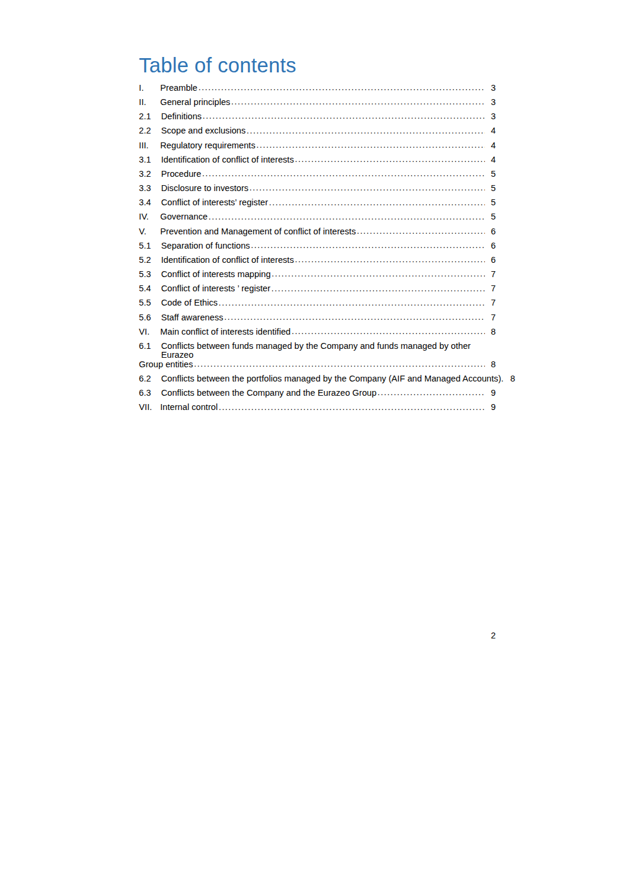Table of contents
I. Preamble .................................................................................................................. 3
II. General principles ..................................................................................................... 3
2.1 Definitions ............................................................................................................. 3
2.2 Scope and exclusions ......................................................................................... 4
III. Regulatory requirements ......................................................................................... 4
3.1 Identification of conflict of interests .................................................................... 4
3.2 Procedure .............................................................................................................. 5
3.3 Disclosure to investors ...................................................................................... 5
3.4 Conflict of interests’ register ............................................................................... 5
IV. Governance ............................................................................................................. 5
V. Prevention and Management of conflict of interests ..................................................... 6
5.1 Separation of functions ..................................................................................... 6
5.2 Identification of conflict of interests .................................................................... 6
5.3 Conflict of interests mapping .............................................................................. 7
5.4 Conflict of interests ’ register ............................................................................... 7
5.5 Code of Ethics ......................................................................................................... 7
5.6 Staff awareness ..................................................................................................... 7
VI. Main conflict of interests identified ............................................................................ 8
6.1 Conflicts between funds managed by the Company and funds managed by other Eurazeo
Group entities ..................................................................................................................... 8
6.2 Conflicts between the portfolios managed by the Company (AIF and Managed Accounts). 8
6.3 Conflicts between the Company and the Eurazeo Group .................................................... 9
VII. Internal control ......................................................................................................... 9
2